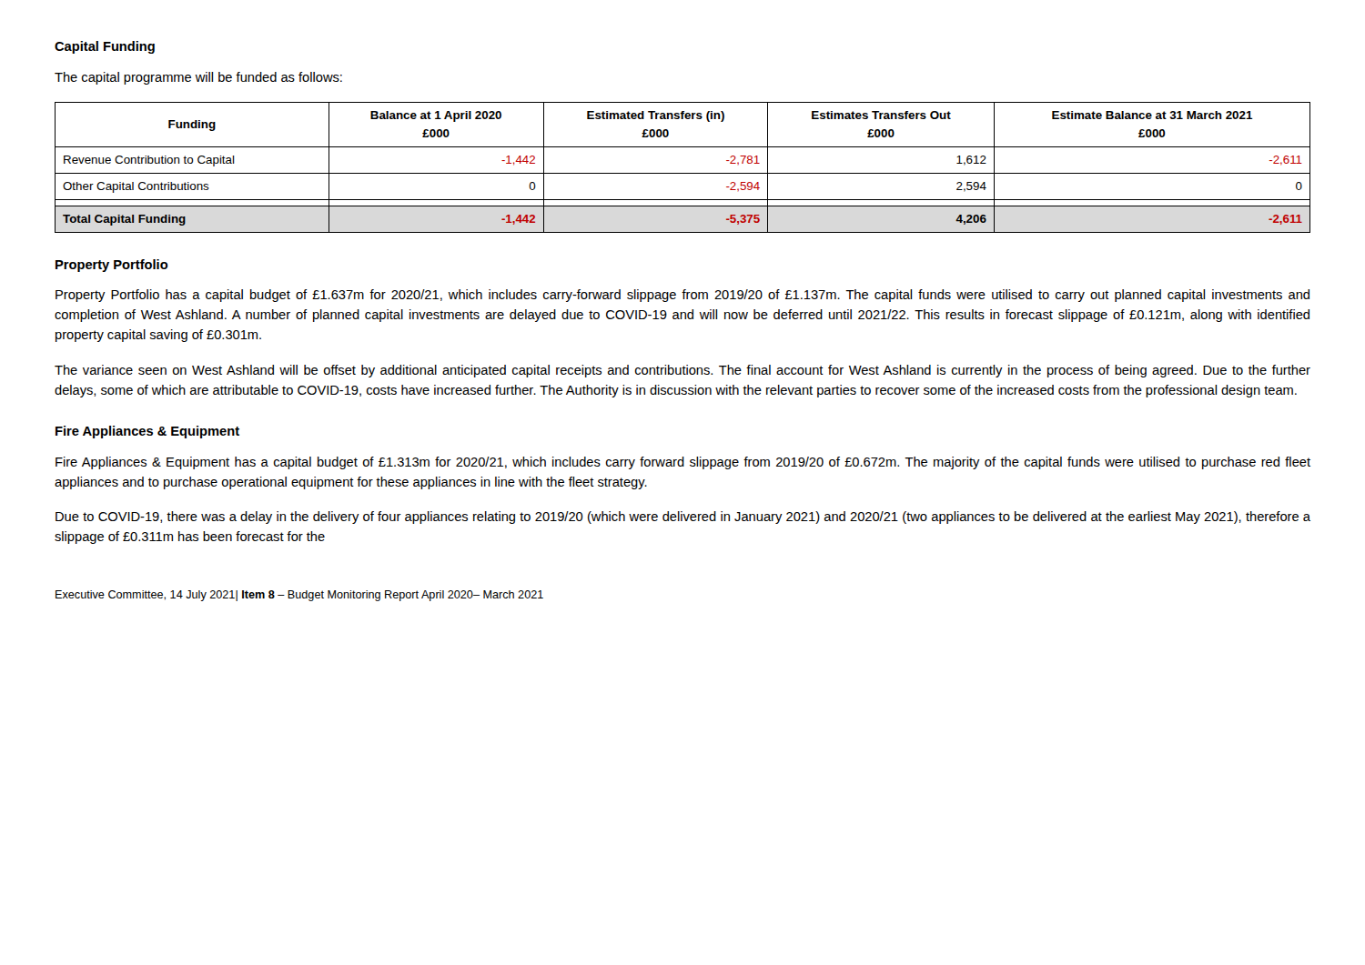Capital Funding
The capital programme will be funded as follows:
| Funding | Balance at 1 April 2020 £000 | Estimated Transfers (in) £000 | Estimates Transfers Out £000 | Estimate Balance at 31 March 2021 £000 |
| --- | --- | --- | --- | --- |
| Revenue Contribution to Capital | -1,442 | -2,781 | 1,612 | -2,611 |
| Other Capital Contributions | 0 | -2,594 | 2,594 | 0 |
| Total Capital Funding | -1,442 | -5,375 | 4,206 | -2,611 |
Property Portfolio
Property Portfolio has a capital budget of £1.637m for 2020/21, which includes carry-forward slippage from 2019/20 of £1.137m. The capital funds were utilised to carry out planned capital investments and completion of West Ashland. A number of planned capital investments are delayed due to COVID-19 and will now be deferred until 2021/22. This results in forecast slippage of £0.121m, along with identified property capital saving of £0.301m.
The variance seen on West Ashland will be offset by additional anticipated capital receipts and contributions. The final account for West Ashland is currently in the process of being agreed. Due to the further delays, some of which are attributable to COVID-19, costs have increased further. The Authority is in discussion with the relevant parties to recover some of the increased costs from the professional design team.
Fire Appliances & Equipment
Fire Appliances & Equipment has a capital budget of £1.313m for 2020/21, which includes carry forward slippage from 2019/20 of £0.672m. The majority of the capital funds were utilised to purchase red fleet appliances and to purchase operational equipment for these appliances in line with the fleet strategy.
Due to COVID-19, there was a delay in the delivery of four appliances relating to 2019/20 (which were delivered in January 2021) and 2020/21 (two appliances to be delivered at the earliest May 2021), therefore a slippage of £0.311m has been forecast for the
Executive Committee, 14 July 2021| Item 8 – Budget Monitoring Report April 2020– March 2021